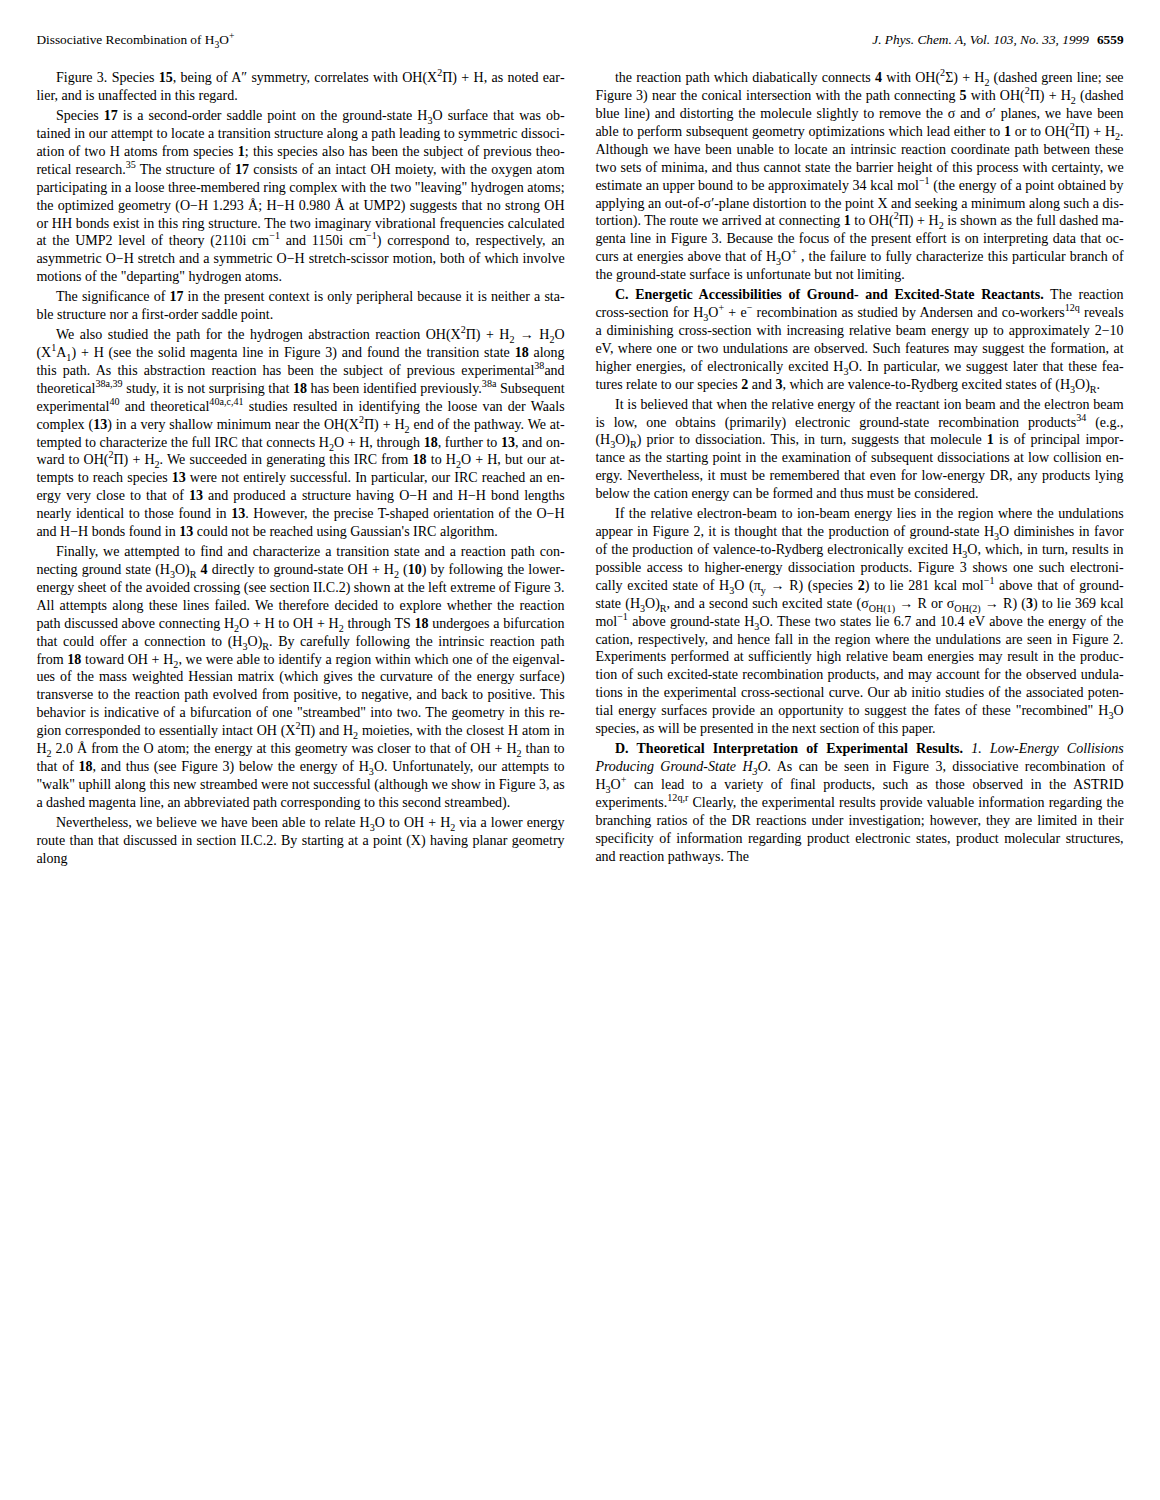Dissociative Recombination of H3O+ J. Phys. Chem. A, Vol. 103, No. 33, 19996559
Figure 3. Species 15, being of A″ symmetry, correlates with OH(X2Π) + H, as noted earlier, and is unaffected in this regard.
Species 17 is a second-order saddle point on the ground-state H3O surface that was obtained in our attempt to locate a transition structure along a path leading to symmetric dissociation of two H atoms from species 1; this species also has been the subject of previous theoretical research.35 The structure of 17 consists of an intact OH moiety, with the oxygen atom participating in a loose three-membered ring complex with the two "leaving" hydrogen atoms; the optimized geometry (O−H 1.293 Å; H−H 0.980 Å at UMP2) suggests that no strong OH or HH bonds exist in this ring structure. The two imaginary vibrational frequencies calculated at the UMP2 level of theory (2110i cm−1 and 1150i cm−1) correspond to, respectively, an asymmetric O−H stretch and a symmetric O−H stretch-scissor motion, both of which involve motions of the "departing" hydrogen atoms.
The significance of 17 in the present context is only peripheral because it is neither a stable structure nor a first-order saddle point.
We also studied the path for the hydrogen abstraction reaction OH(X2Π) + H2 → H2O (X1A1) + H (see the solid magenta line in Figure 3) and found the transition state 18 along this path. As this abstraction reaction has been the subject of previous experimental38and theoretical38a,39 study, it is not surprising that 18 has been identified previously.38a Subsequent experimental40 and theoretical40a,c,41 studies resulted in identifying the loose van der Waals complex (13) in a very shallow minimum near the OH(X2Π) + H2 end of the pathway. We attempted to characterize the full IRC that connects H2O + H, through 18, further to 13, and onward to OH(2Π) + H2. We succeeded in generating this IRC from 18 to H2O + H, but our attempts to reach species 13 were not entirely successful. In particular, our IRC reached an energy very close to that of 13 and produced a structure having O−H and H−H bond lengths nearly identical to those found in 13. However, the precise T-shaped orientation of the O−H and H−H bonds found in 13 could not be reached using Gaussian's IRC algorithm.
Finally, we attempted to find and characterize a transition state and a reaction path connecting ground state (H3O)R 4 directly to ground-state OH + H2 (10) by following the lower-energy sheet of the avoided crossing (see section II.C.2) shown at the left extreme of Figure 3. All attempts along these lines failed. We therefore decided to explore whether the reaction path discussed above connecting H2O + H to OH + H2 through TS 18 undergoes a bifurcation that could offer a connection to (H3O)R. By carefully following the intrinsic reaction path from 18 toward OH + H2, we were able to identify a region within which one of the eigenvalues of the mass weighted Hessian matrix (which gives the curvature of the energy surface) transverse to the reaction path evolved from positive, to negative, and back to positive. This behavior is indicative of a bifurcation of one "streambed" into two. The geometry in this region corresponded to essentially intact OH (X2Π) and H2 moieties, with the closest H atom in H2 2.0 Å from the O atom; the energy at this geometry was closer to that of OH + H2 than to that of 18, and thus (see Figure 3) below the energy of H3O. Unfortunately, our attempts to "walk" uphill along this new streambed were not successful (although we show in Figure 3, as a dashed magenta line, an abbreviated path corresponding to this second streambed).
Nevertheless, we believe we have been able to relate H3O to OH + H2 via a lower energy route than that discussed in section II.C.2. By starting at a point (X) having planar geometry along
the reaction path which diabatically connects 4 with OH(2Σ) + H2 (dashed green line; see Figure 3) near the conical intersection with the path connecting 5 with OH(2Π) + H2 (dashed blue line) and distorting the molecule slightly to remove the σ and σ′ planes, we have been able to perform subsequent geometry optimizations which lead either to 1 or to OH(2Π) + H2. Although we have been unable to locate an intrinsic reaction coordinate path between these two sets of minima, and thus cannot state the barrier height of this process with certainty, we estimate an upper bound to be approximately 34 kcal mol−1 (the energy of a point obtained by applying an out-of-σ′-plane distortion to the point X and seeking a minimum along such a distortion). The route we arrived at connecting 1 to OH(2Π) + H2 is shown as the full dashed magenta line in Figure 3. Because the focus of the present effort is on interpreting data that occurs at energies above that of H3O+ , the failure to fully characterize this particular branch of the ground-state surface is unfortunate but not limiting.
C. Energetic Accessibilities of Ground- and Excited-State Reactants. The reaction cross-section for H3O+ + e− recombination as studied by Andersen and co-workers12q reveals a diminishing cross-section with increasing relative beam energy up to approximately 2−10 eV, where one or two undulations are observed. Such features may suggest the formation, at higher energies, of electronically excited H3O. In particular, we suggest later that these features relate to our species 2 and 3, which are valence-to-Rydberg excited states of (H3O)R.
It is believed that when the relative energy of the reactant ion beam and the electron beam is low, one obtains (primarily) electronic ground-state recombination products34 (e.g., (H3O)R) prior to dissociation. This, in turn, suggests that molecule 1 is of principal importance as the starting point in the examination of subsequent dissociations at low collision energy. Nevertheless, it must be remembered that even for low-energy DR, any products lying below the cation energy can be formed and thus must be considered.
If the relative electron-beam to ion-beam energy lies in the region where the undulations appear in Figure 2, it is thought that the production of ground-state H3O diminishes in favor of the production of valence-to-Rydberg electronically excited H3O, which, in turn, results in possible access to higher-energy dissociation products. Figure 3 shows one such electronically excited state of H3O (πy → R) (species 2) to lie 281 kcal mol−1 above that of ground-state (H3O)R, and a second such excited state (σOH(1) → R or σOH(2) → R) (3) to lie 369 kcal mol−1 above ground-state H3O. These two states lie 6.7 and 10.4 eV above the energy of the cation, respectively, and hence fall in the region where the undulations are seen in Figure 2. Experiments performed at sufficiently high relative beam energies may result in the production of such excited-state recombination products, and may account for the observed undulations in the experimental cross-sectional curve. Our ab initio studies of the associated potential energy surfaces provide an opportunity to suggest the fates of these "recombined" H3O species, as will be presented in the next section of this paper.
D. Theoretical Interpretation of Experimental Results. 1. Low-Energy Collisions Producing Ground-State H3O. As can be seen in Figure 3, dissociative recombination of H3O+ can lead to a variety of final products, such as those observed in the ASTRID experiments.12q,r Clearly, the experimental results provide valuable information regarding the branching ratios of the DR reactions under investigation; however, they are limited in their specificity of information regarding product electronic states, product molecular structures, and reaction pathways. The